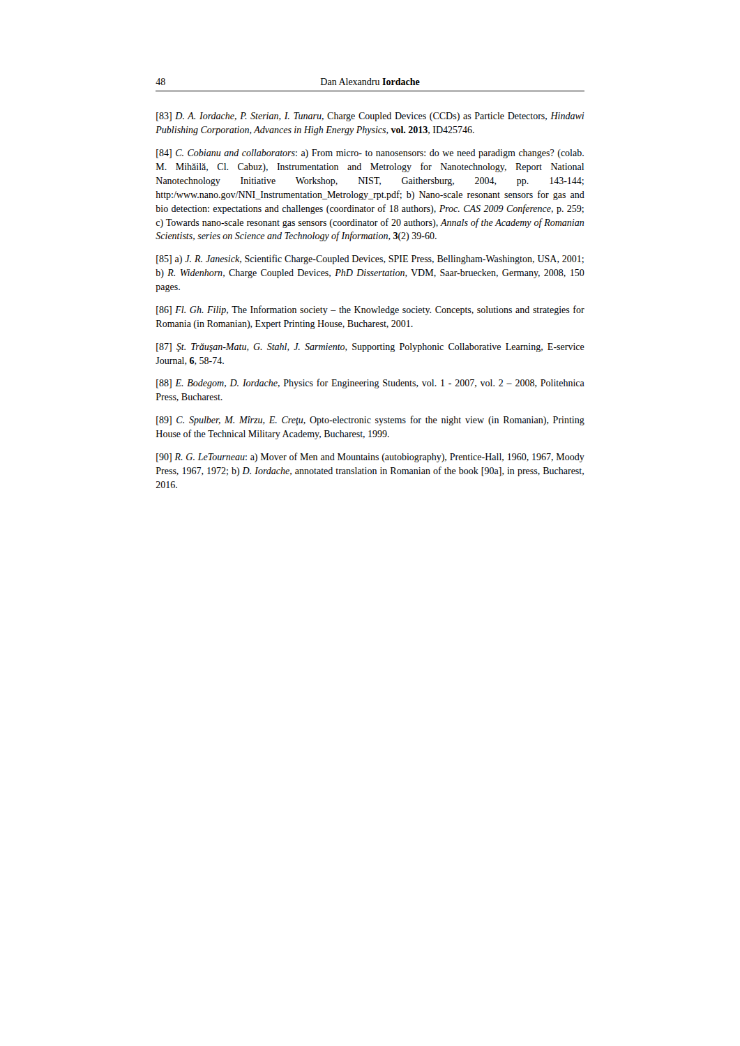48
Dan Alexandru Iordache
[83] D. A. Iordache, P. Sterian, I. Tunaru, Charge Coupled Devices (CCDs) as Particle Detectors, Hindawi Publishing Corporation, Advances in High Energy Physics, vol. 2013, ID425746.
[84] C. Cobianu and collaborators: a) From micro- to nanosensors: do we need paradigm changes? (colab. M. Mihăilă, Cl. Cabuz), Instrumentation and Metrology for Nanotechnology, Report National Nanotechnology Initiative Workshop, NIST, Gaithersburg, 2004, pp. 143-144; http:/www.nano.gov/NNI_Instrumentation_Metrology_rpt.pdf; b) Nano-scale resonant sensors for gas and bio detection: expectations and challenges (coordinator of 18 authors), Proc. CAS 2009 Conference, p. 259; c) Towards nano-scale resonant gas sensors (coordinator of 20 authors), Annals of the Academy of Romanian Scientists, series on Science and Technology of Information, 3(2) 39-60.
[85] a) J. R. Janesick, Scientific Charge-Coupled Devices, SPIE Press, Bellingham-Washington, USA, 2001; b) R. Widenhorn, Charge Coupled Devices, PhD Dissertation, VDM, Saar-bruecken, Germany, 2008, 150 pages.
[86] Fl. Gh. Filip, The Information society – the Knowledge society. Concepts, solutions and strategies for Romania (in Romanian), Expert Printing House, Bucharest, 2001.
[87] Şt. Trăuşan-Matu, G. Stahl, J. Sarmiento, Supporting Polyphonic Collaborative Learning, E-service Journal, 6, 58-74.
[88] E. Bodegom, D. Iordache, Physics for Engineering Students, vol. 1 - 2007, vol. 2 – 2008, Politehnica Press, Bucharest.
[89] C. Spulber, M. Mîrzu, E. Creţu, Opto-electronic systems for the night view (in Romanian), Printing House of the Technical Military Academy, Bucharest, 1999.
[90] R. G. LeTourneau: a) Mover of Men and Mountains (autobiography), Prentice-Hall, 1960, 1967, Moody Press, 1967, 1972; b) D. Iordache, annotated translation in Romanian of the book [90a], in press, Bucharest, 2016.